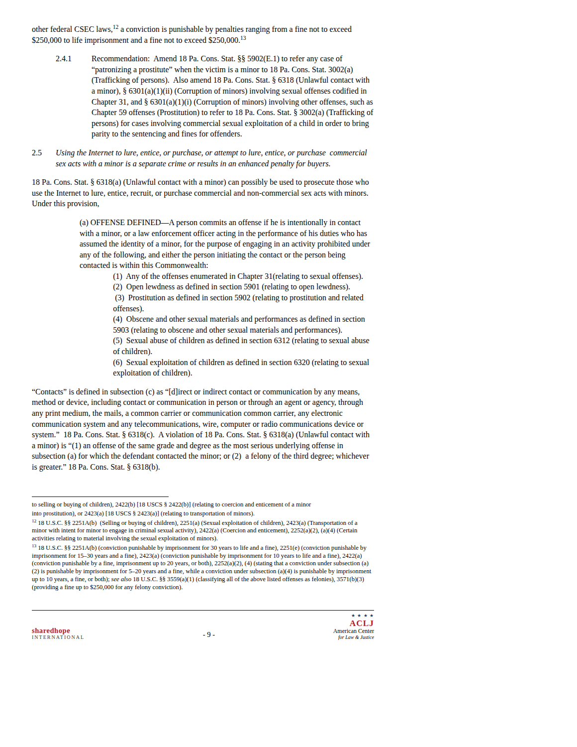other federal CSEC laws,12 a conviction is punishable by penalties ranging from a fine not to exceed $250,000 to life imprisonment and a fine not to exceed $250,000.13
2.4.1
Recommendation: Amend 18 Pa. Cons. Stat. §§ 5902(E.1) to refer any case of “patronizing a prostitute” when the victim is a minor to 18 Pa. Cons. Stat. 3002(a) (Trafficking of persons). Also amend 18 Pa. Cons. Stat. § 6318 (Unlawful contact with a minor), § 6301(a)(1)(ii) (Corruption of minors) involving sexual offenses codified in Chapter 31, and § 6301(a)(1)(i) (Corruption of minors) involving other offenses, such as Chapter 59 offenses (Prostitution) to refer to 18 Pa. Cons. Stat. § 3002(a) (Trafficking of persons) for cases involving commercial sexual exploitation of a child in order to bring parity to the sentencing and fines for offenders.
2.5
Using the Internet to lure, entice, or purchase, or attempt to lure, entice, or purchase commercial sex acts with a minor is a separate crime or results in an enhanced penalty for buyers.
18 Pa. Cons. Stat. § 6318(a) (Unlawful contact with a minor) can possibly be used to prosecute those who use the Internet to lure, entice, recruit, or purchase commercial and non-commercial sex acts with minors. Under this provision,
(a) OFFENSE DEFINED—A person commits an offense if he is intentionally in contact with a minor, or a law enforcement officer acting in the performance of his duties who has assumed the identity of a minor, for the purpose of engaging in an activity prohibited under any of the following, and either the person initiating the contact or the person being contacted is within this Commonwealth:
(1) Any of the offenses enumerated in Chapter 31(relating to sexual offenses).
(2) Open lewdness as defined in section 5901 (relating to open lewdness).
(3) Prostitution as defined in section 5902 (relating to prostitution and related offenses).
(4) Obscene and other sexual materials and performances as defined in section 5903 (relating to obscene and other sexual materials and performances).
(5) Sexual abuse of children as defined in section 6312 (relating to sexual abuse of children).
(6) Sexual exploitation of children as defined in section 6320 (relating to sexual exploitation of children).
“Contacts” is defined in subsection (c) as “[d]irect or indirect contact or communication by any means, method or device, including contact or communication in person or through an agent or agency, through any print medium, the mails, a common carrier or communication common carrier, any electronic communication system and any telecommunications, wire, computer or radio communications device or system.” 18 Pa. Cons. Stat. § 6318(c). A violation of 18 Pa. Cons. Stat. § 6318(a) (Unlawful contact with a minor) is “(1) an offense of the same grade and degree as the most serious underlying offense in subsection (a) for which the defendant contacted the minor; or (2) a felony of the third degree; whichever is greater.” 18 Pa. Cons. Stat. § 6318(b).
to selling or buying of children), 2422(b) [18 USCS § 2422(b)] (relating to coercion and enticement of a minor
into prostitution), or 2423(a) [18 USCS § 2423(a)] (relating to transportation of minors).
12 18 U.S.C. §§ 2251A(b) (Selling or buying of children), 2251(a) (Sexual exploitation of children), 2423(a) (Transportation of a minor with intent for minor to engage in criminal sexual activity), 2422(a) (Coercion and enticement), 2252(a)(2), (a)(4) (Certain activities relating to material involving the sexual exploitation of minors).
13 18 U.S.C. §§ 2251A(b) (conviction punishable by imprisonment for 30 years to life and a fine), 2251(e) (conviction punishable by imprisonment for 15–30 years and a fine), 2423(a) (conviction punishable by imprisonment for 10 years to life and a fine), 2422(a) (conviction punishable by a fine, imprisonment up to 20 years, or both), 2252(a)(2), (4) (stating that a conviction under subsection (a)(2) is punishable by imprisonment for 5–20 years and a fine, while a conviction under subsection (a)(4) is punishable by imprisonment up to 10 years, a fine, or both); see also 18 U.S.C. §§ 3559(a)(1) (classifying all of the above listed offenses as felonies), 3571(b)(3) (providing a fine up to $250,000 for any felony conviction).
sharedhopeINTERNATIONAL
- 9 -
★ ★ ★ ★
ACLJ
American Center
for Law & Justice